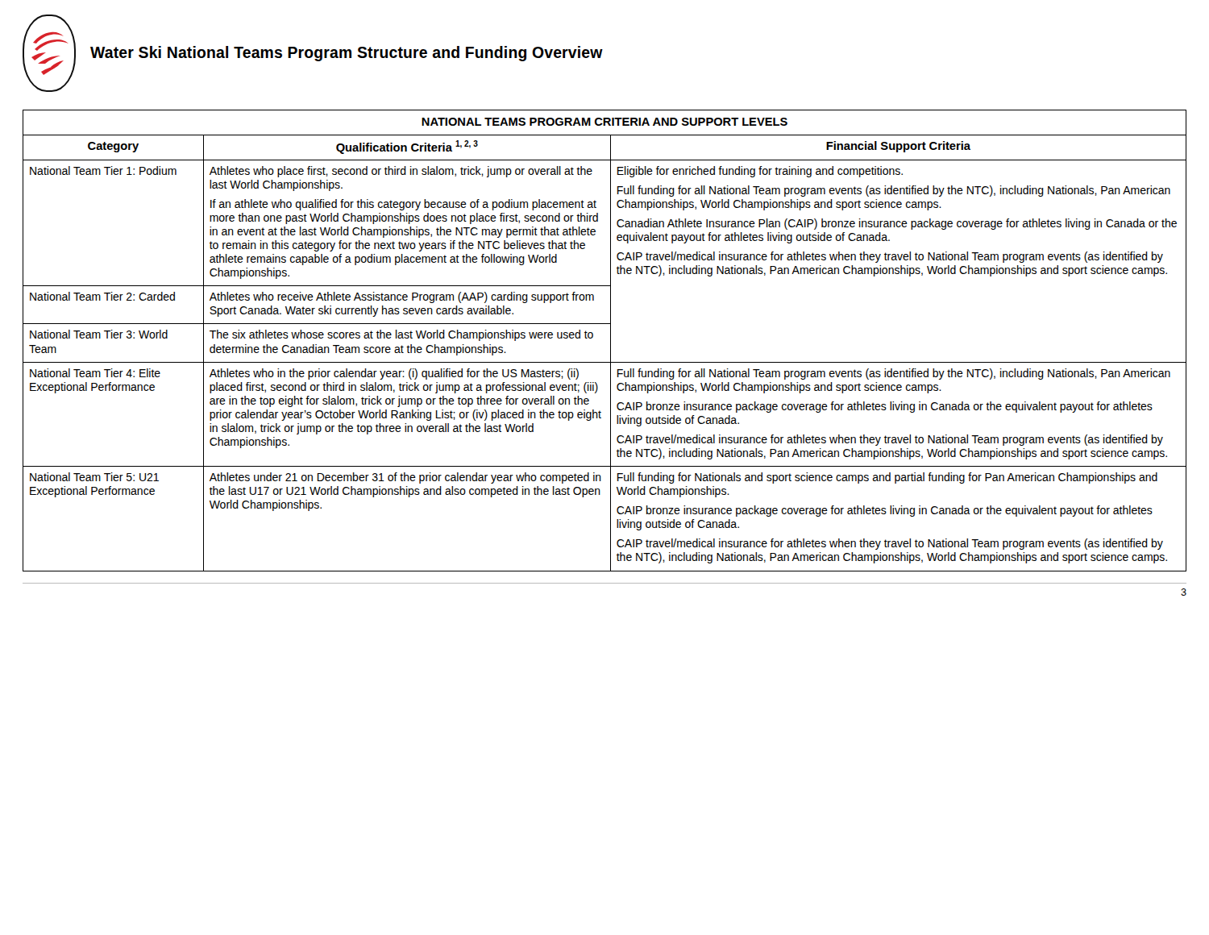Water Ski National Teams Program Structure and Funding Overview
| NATIONAL TEAMS PROGRAM CRITERIA AND SUPPORT LEVELS |
| --- |
| Category | Qualification Criteria 1, 2, 3 | Financial Support Criteria |
| National Team Tier 1: Podium | Athletes who place first, second or third in slalom, trick, jump or overall at the last World Championships. If an athlete who qualified for this category because of a podium placement at more than one past World Championships does not place first, second or third in an event at the last World Championships, the NTC may permit that athlete to remain in this category for the next two years if the NTC believes that the athlete remains capable of a podium placement at the following World Championships. | Eligible for enriched funding for training and competitions. Full funding for all National Team program events (as identified by the NTC), including Nationals, Pan American Championships, World Championships and sport science camps. Canadian Athlete Insurance Plan (CAIP) bronze insurance package coverage for athletes living in Canada or the equivalent payout for athletes living outside of Canada. CAIP travel/medical insurance for athletes when they travel to National Team program events (as identified by the NTC), including Nationals, Pan American Championships, World Championships and sport science camps. |
| National Team Tier 2: Carded | Athletes who receive Athlete Assistance Program (AAP) carding support from Sport Canada. Water ski currently has seven cards available. |
| National Team Tier 3: World Team | The six athletes whose scores at the last World Championships were used to determine the Canadian Team score at the Championships. |
| National Team Tier 4: Elite Exceptional Performance | Athletes who in the prior calendar year: (i) qualified for the US Masters; (ii) placed first, second or third in slalom, trick or jump at a professional event; (iii) are in the top eight for slalom, trick or jump or the top three for overall on the prior calendar year’s October World Ranking List; or (iv) placed in the top eight in slalom, trick or jump or the top three in overall at the last World Championships. | Full funding for all National Team program events (as identified by the NTC), including Nationals, Pan American Championships, World Championships and sport science camps. CAIP bronze insurance package coverage for athletes living in Canada or the equivalent payout for athletes living outside of Canada. CAIP travel/medical insurance for athletes when they travel to National Team program events (as identified by the NTC), including Nationals, Pan American Championships, World Championships and sport science camps. |
| National Team Tier 5: U21 Exceptional Performance | Athletes under 21 on December 31 of the prior calendar year who competed in the last U17 or U21 World Championships and also competed in the last Open World Championships. | Full funding for Nationals and sport science camps and partial funding for Pan American Championships and World Championships. CAIP bronze insurance package coverage for athletes living in Canada or the equivalent payout for athletes living outside of Canada. CAIP travel/medical insurance for athletes when they travel to National Team program events (as identified by the NTC), including Nationals, Pan American Championships, World Championships and sport science camps. |
3